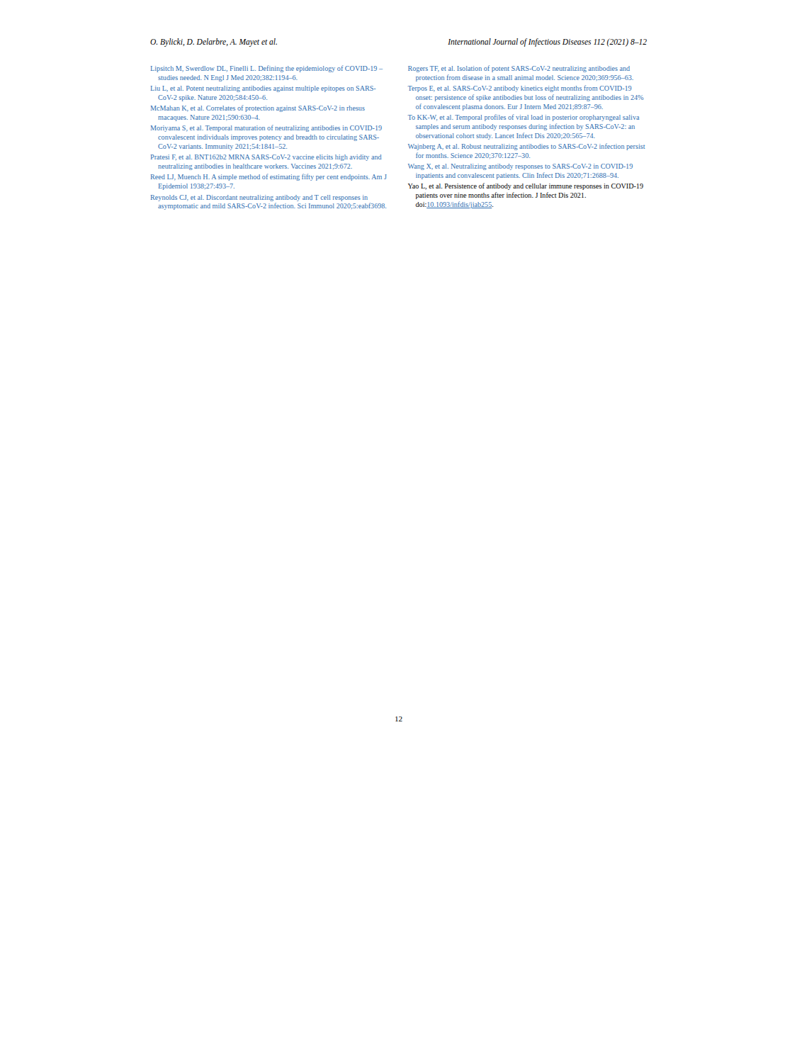O. Bylicki, D. Delarbre, A. Mayet et al.
International Journal of Infectious Diseases 112 (2021) 8–12
Lipsitch M, Swerdlow DL, Finelli L. Defining the epidemiology of COVID-19 – studies needed. N Engl J Med 2020;382:1194–6.
Liu L, et al. Potent neutralizing antibodies against multiple epitopes on SARS-CoV-2 spike. Nature 2020;584:450–6.
McMahan K, et al. Correlates of protection against SARS-CoV-2 in rhesus macaques. Nature 2021;590:630–4.
Moriyama S, et al. Temporal maturation of neutralizing antibodies in COVID-19 convalescent individuals improves potency and breadth to circulating SARS-CoV-2 variants. Immunity 2021;54:1841–52.
Pratesi F, et al. BNT162b2 MRNA SARS-CoV-2 vaccine elicits high avidity and neutralizing antibodies in healthcare workers. Vaccines 2021;9:672.
Reed LJ, Muench H. A simple method of estimating fifty per cent endpoints. Am J Epidemiol 1938;27:493–7.
Reynolds CJ, et al. Discordant neutralizing antibody and T cell responses in asymptomatic and mild SARS-CoV-2 infection. Sci Immunol 2020;5:eabf3698.
Rogers TF, et al. Isolation of potent SARS-CoV-2 neutralizing antibodies and protection from disease in a small animal model. Science 2020;369:956–63.
Terpos E, et al. SARS-CoV-2 antibody kinetics eight months from COVID-19 onset: persistence of spike antibodies but loss of neutralizing antibodies in 24% of convalescent plasma donors. Eur J Intern Med 2021;89:87–96.
To KK-W, et al. Temporal profiles of viral load in posterior oropharyngeal saliva samples and serum antibody responses during infection by SARS-CoV-2: an observational cohort study. Lancet Infect Dis 2020;20:565–74.
Wajnberg A, et al. Robust neutralizing antibodies to SARS-CoV-2 infection persist for months. Science 2020;370:1227–30.
Wang X, et al. Neutralizing antibody responses to SARS-CoV-2 in COVID-19 inpatients and convalescent patients. Clin Infect Dis 2020;71:2688–94.
Yao L, et al. Persistence of antibody and cellular immune responses in COVID-19 patients over nine months after infection. J Infect Dis 2021. doi:10.1093/infdis/jiab255.
12